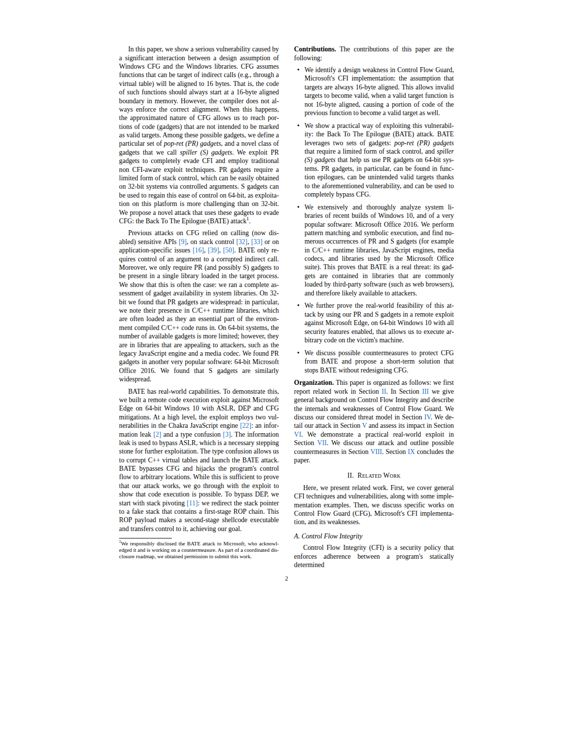In this paper, we show a serious vulnerability caused by a significant interaction between a design assumption of Windows CFG and the Windows libraries. CFG assumes functions that can be target of indirect calls (e.g., through a virtual table) will be aligned to 16 bytes. That is, the code of such functions should always start at a 16-byte aligned boundary in memory. However, the compiler does not always enforce the correct alignment. When this happens, the approximated nature of CFG allows us to reach portions of code (gadgets) that are not intended to be marked as valid targets. Among these possible gadgets, we define a particular set of pop-ret (PR) gadgets, and a novel class of gadgets that we call spiller (S) gadgets. We exploit PR gadgets to completely evade CFI and employ traditional non CFI-aware exploit techniques. PR gadgets require a limited form of stack control, which can be easily obtained on 32-bit systems via controlled arguments. S gadgets can be used to regain this ease of control on 64-bit, as exploitation on this platform is more challenging than on 32-bit. We propose a novel attack that uses these gadgets to evade CFG: the Back To The Epilogue (BATE) attack1.
Previous attacks on CFG relied on calling (now disabled) sensitive APIs [9], on stack control [32], [33] or on application-specific issues [16], [39], [50]. BATE only requires control of an argument to a corrupted indirect call. Moreover, we only require PR (and possibly S) gadgets to be present in a single library loaded in the target process. We show that this is often the case: we ran a complete assessment of gadget availability in system libraries. On 32-bit we found that PR gadgets are widespread: in particular, we note their presence in C/C++ runtime libraries, which are often loaded as they an essential part of the environment compiled C/C++ code runs in. On 64-bit systems, the number of available gadgets is more limited; however, they are in libraries that are appealing to attackers, such as the legacy JavaScript engine and a media codec. We found PR gadgets in another very popular software: 64-bit Microsoft Office 2016. We found that S gadgets are similarly widespread.
BATE has real-world capabilities. To demonstrate this, we built a remote code execution exploit against Microsoft Edge on 64-bit Windows 10 with ASLR, DEP and CFG mitigations. At a high level, the exploit employs two vulnerabilities in the Chakra JavaScript engine [22]: an information leak [2] and a type confusion [3]. The information leak is used to bypass ASLR, which is a necessary stepping stone for further exploitation. The type confusion allows us to corrupt C++ virtual tables and launch the BATE attack. BATE bypasses CFG and hijacks the program's control flow to arbitrary locations. While this is sufficient to prove that our attack works, we go through with the exploit to show that code execution is possible. To bypass DEP, we start with stack pivoting [11]: we redirect the stack pointer to a fake stack that contains a first-stage ROP chain. This ROP payload makes a second-stage shellcode executable and transfers control to it, achieving our goal.
1We responsibly disclosed the BATE attack to Microsoft, who acknowledged it and is working on a countermeasure. As part of a coordinated disclosure roadmap, we obtained permission to submit this work.
Contributions. The contributions of this paper are the following:
We identify a design weakness in Control Flow Guard, Microsoft's CFI implementation: the assumption that targets are always 16-byte aligned. This allows invalid targets to become valid, when a valid target function is not 16-byte aligned, causing a portion of code of the previous function to become a valid target as well.
We show a practical way of exploiting this vulnerability: the Back To The Epilogue (BATE) attack. BATE leverages two sets of gadgets: pop-ret (PR) gadgets that require a limited form of stack control, and spiller (S) gadgets that help us use PR gadgets on 64-bit systems. PR gadgets, in particular, can be found in function epilogues, can be unintended valid targets thanks to the aforementioned vulnerability, and can be used to completely bypass CFG.
We extensively and thoroughly analyze system libraries of recent builds of Windows 10, and of a very popular software: Microsoft Office 2016. We perform pattern matching and symbolic execution, and find numerous occurrences of PR and S gadgets (for example in C/C++ runtime libraries, JavaScript engines, media codecs, and libraries used by the Microsoft Office suite). This proves that BATE is a real threat: its gadgets are contained in libraries that are commonly loaded by third-party software (such as web browsers), and therefore likely available to attackers.
We further prove the real-world feasibility of this attack by using our PR and S gadgets in a remote exploit against Microsoft Edge, on 64-bit Windows 10 with all security features enabled, that allows us to execute arbitrary code on the victim's machine.
We discuss possible countermeasures to protect CFG from BATE and propose a short-term solution that stops BATE without redesigning CFG.
Organization. This paper is organized as follows: we first report related work in Section II. In Section III we give general background on Control Flow Integrity and describe the internals and weaknesses of Control Flow Guard. We discuss our considered threat model in Section IV. We detail our attack in Section V and assess its impact in Section VI. We demonstrate a practical real-world exploit in Section VII. We discuss our attack and outline possible countermeasures in Section VIII. Section IX concludes the paper.
II. Related Work
Here, we present related work. First, we cover general CFI techniques and vulnerabilities, along with some implementation examples. Then, we discuss specific works on Control Flow Guard (CFG), Microsoft's CFI implementation, and its weaknesses.
A. Control Flow Integrity
Control Flow Integrity (CFI) is a security policy that enforces adherence between a program's statically determined
2